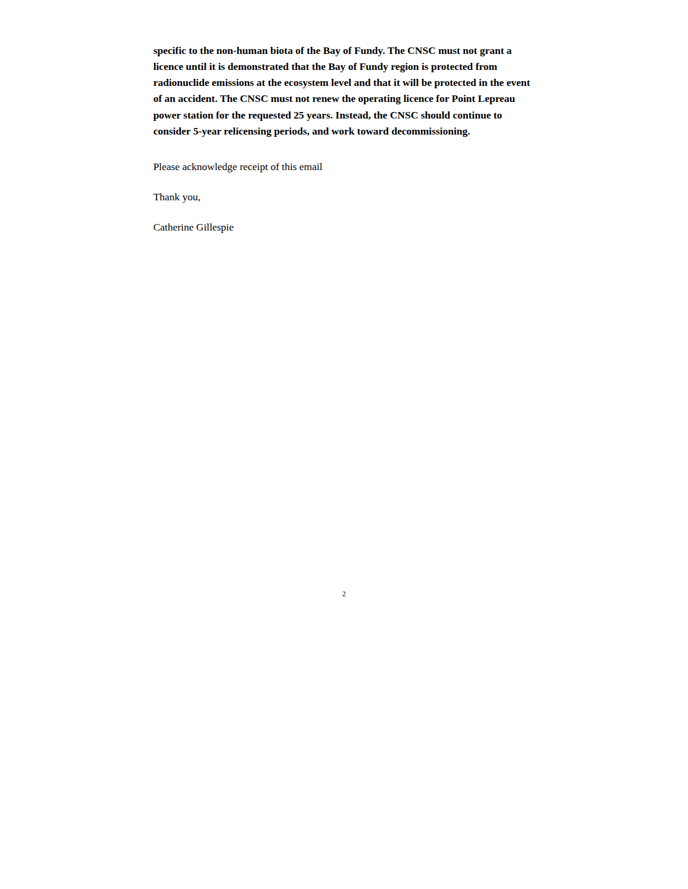specific to the non-human biota of the Bay of Fundy. The CNSC must not grant a licence until it is demonstrated that the Bay of Fundy region is protected from radionuclide emissions at the ecosystem level and that it will be protected in the event of an accident. The CNSC must not renew the operating licence for Point Lepreau power station for the requested 25 years. Instead, the CNSC should continue to consider 5-year relicensing periods, and work toward decommissioning.
Please acknowledge receipt of this email
Thank you,
Catherine Gillespie
2